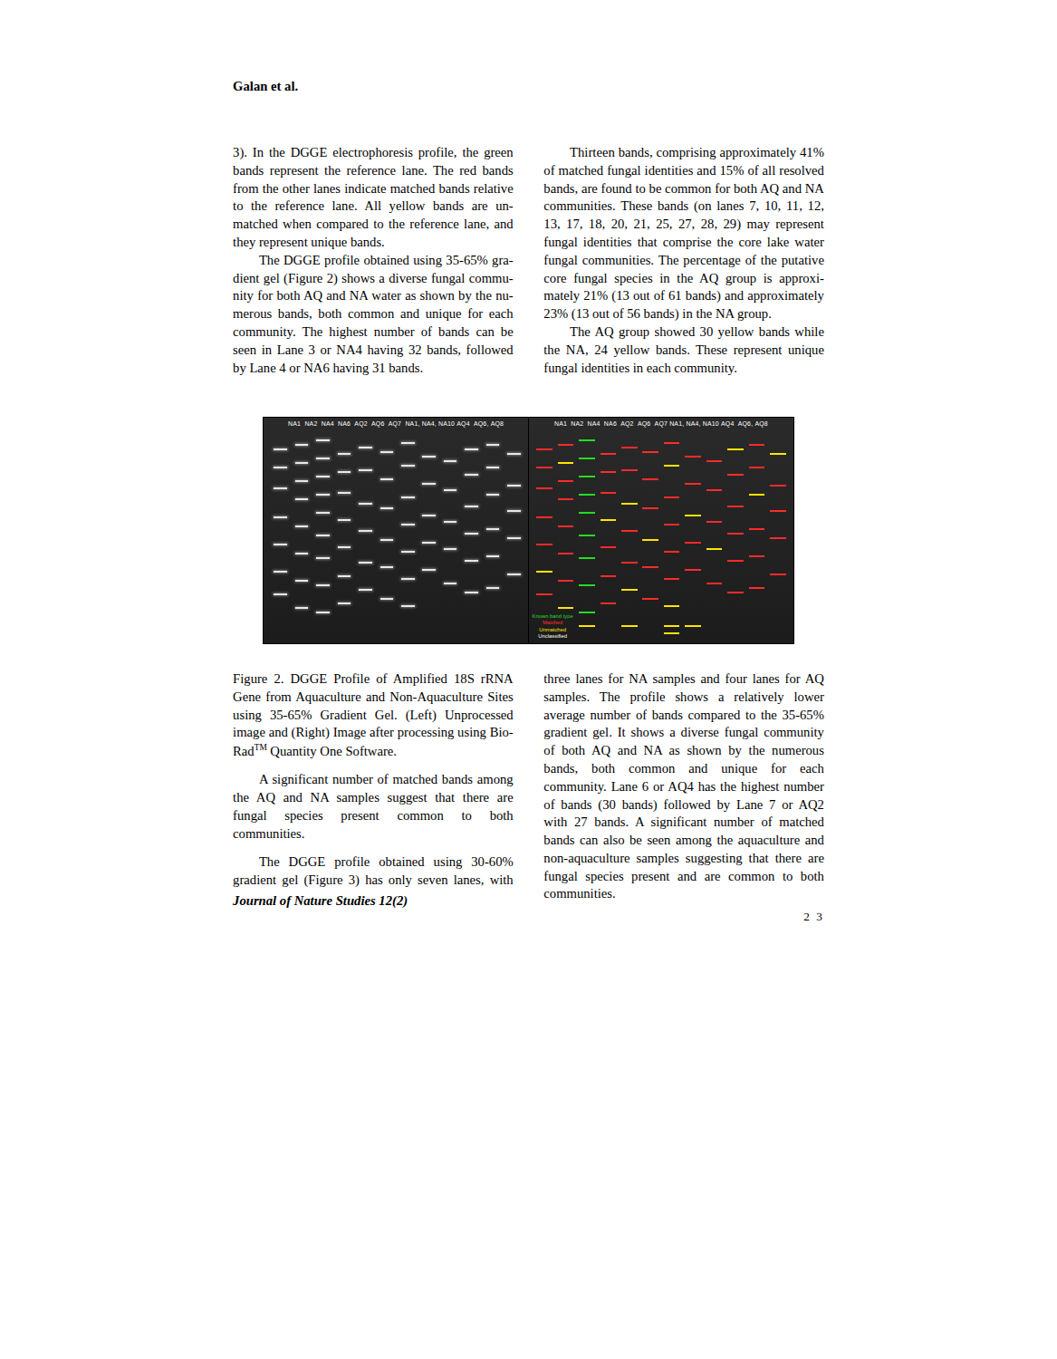Galan et al.
3). In the DGGE electrophoresis profile, the green bands represent the reference lane. The red bands from the other lanes indicate matched bands relative to the reference lane. All yellow bands are unmatched when compared to the reference lane, and they represent unique bands.
The DGGE profile obtained using 35-65% gradient gel (Figure 2) shows a diverse fungal community for both AQ and NA water as shown by the numerous bands, both common and unique for each community. The highest number of bands can be seen in Lane 3 or NA4 having 32 bands, followed by Lane 4 or NA6 having 31 bands.
Thirteen bands, comprising approximately 41% of matched fungal identities and 15% of all resolved bands, are found to be common for both AQ and NA communities. These bands (on lanes 7, 10, 11, 12, 13, 17, 18, 20, 21, 25, 27, 28, 29) may represent fungal identities that comprise the core lake water fungal communities. The percentage of the putative core fungal species in the AQ group is approximately 21% (13 out of 61 bands) and approximately 23% (13 out of 56 bands) in the NA group.
The AQ group showed 30 yellow bands while the NA, 24 yellow bands. These represent unique fungal identities in each community.
NA1 NA2 NA4 NA6 AQ2 AQ6 AQ7 NA1, NA4, NA10 AQ4 AQ6, AQ8
NA1 NA2 NA4 NA6 AQ2 AQ6 AQ7 NA1, NA4, NA10 AQ4 AQ6, AQ8
Known band type
Matched
Unmatched
Unclassified
Figure 2. DGGE Profile of Amplified 18S rRNA Gene from Aquaculture and Non-Aquaculture Sites using 35-65% Gradient Gel. (Left) Unprocessed image and (Right) Image after processing using Bio-RadTM Quantity One Software.
A significant number of matched bands among the AQ and NA samples suggest that there are fungal species present common to both communities.
The DGGE profile obtained using 30-60% gradient gel (Figure 3) has only seven lanes, with three lanes for NA samples and four lanes for AQ samples. The profile shows a relatively lower average number of bands compared to the 35-65% gradient gel. It shows a diverse fungal community of both AQ and NA as shown by the numerous bands, both common and unique for each community. Lane 6 or AQ4 has the highest number of bands (30 bands) followed by Lane 7 or AQ2 with 27 bands. A significant number of matched bands can also be seen among the aquaculture and non-aquaculture samples suggesting that there are fungal species present and are common to both communities.
Journal of Nature Studies 12(2)
2 3